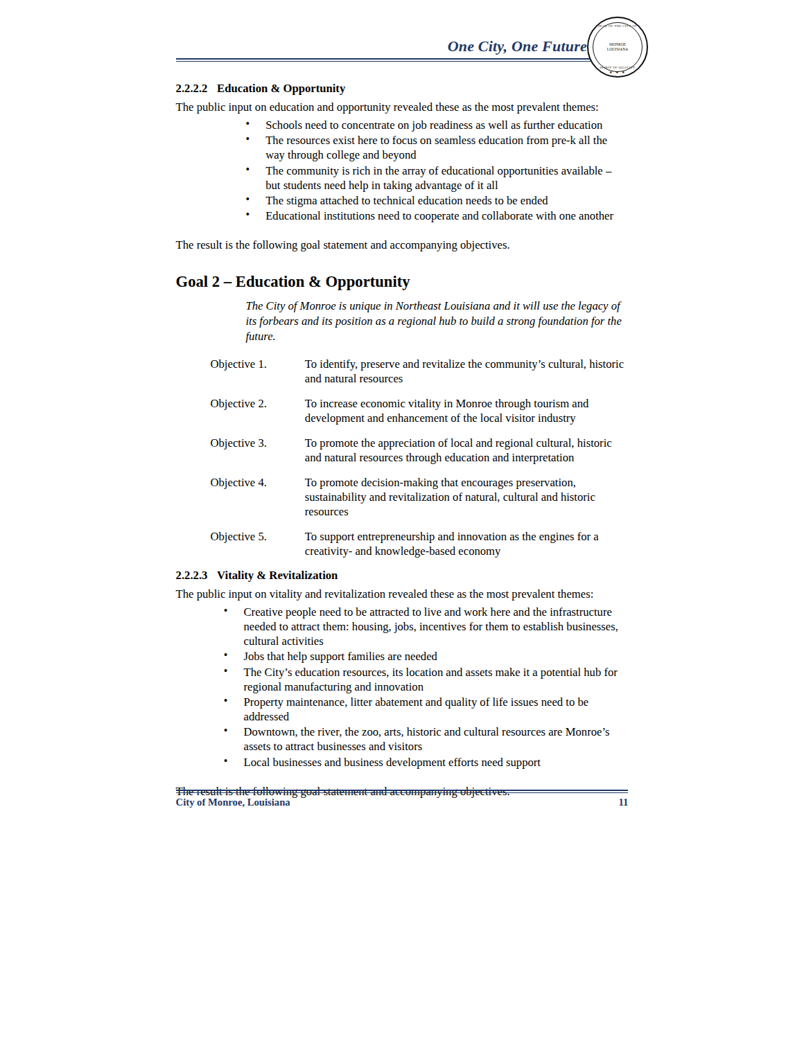One City, One Future
Seal of the City of
MONROE
LOUISIANA
Spirit of Quality
★ ★ ★
2.2.2.2 Education & Opportunity
The public input on education and opportunity revealed these as the most prevalent themes:
Schools need to concentrate on job readiness as well as further education
The resources exist here to focus on seamless education from pre-k all the way through college and beyond
The community is rich in the array of educational opportunities available – but students need help in taking advantage of it all
The stigma attached to technical education needs to be ended
Educational institutions need to cooperate and collaborate with one another
The result is the following goal statement and accompanying objectives.
Goal 2 – Education & Opportunity
The City of Monroe is unique in Northeast Louisiana and it will use the legacy of its forbears and its position as a regional hub to build a strong foundation for the future.
Objective 1.
To identify, preserve and revitalize the community’s cultural, historic and natural resources
Objective 2.
To increase economic vitality in Monroe through tourism and development and enhancement of the local visitor industry
Objective 3.
To promote the appreciation of local and regional cultural, historic and natural resources through education and interpretation
Objective 4.
To promote decision-making that encourages preservation, sustainability and revitalization of natural, cultural and historic resources
Objective 5.
To support entrepreneurship and innovation as the engines for a creativity- and knowledge-based economy
2.2.2.3 Vitality & Revitalization
The public input on vitality and revitalization revealed these as the most prevalent themes:
Creative people need to be attracted to live and work here and the infrastructure needed to attract them: housing, jobs, incentives for them to establish businesses, cultural activities
Jobs that help support families are needed
The City’s education resources, its location and assets make it a potential hub for regional manufacturing and innovation
Property maintenance, litter abatement and quality of life issues need to be addressed
Downtown, the river, the zoo, arts, historic and cultural resources are Monroe’s assets to attract businesses and visitors
Local businesses and business development efforts need support
The result is the following goal statement and accompanying objectives.
City of Monroe, Louisiana
11